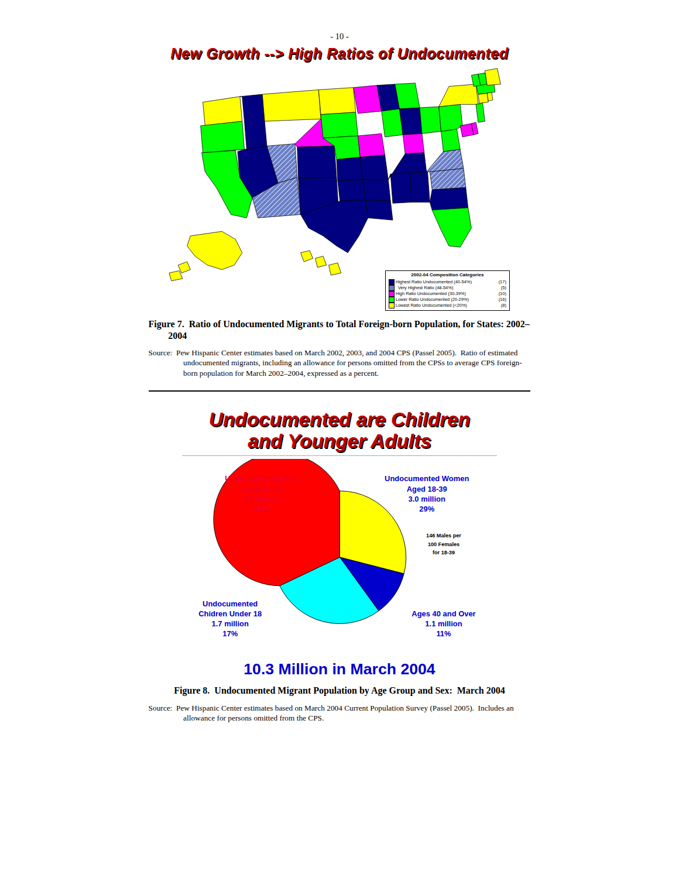- 10 -
New Growth --> High Ratios of Undocumented
2002-04 Composition Categories
| | Highest Ratio Undocumented (40-54%) | (17) |
| | Very Highest Ratio (48-54%) | (5) |
| | High Ratio Undocumented (30-39%) | (10) |
| | Lower Ratio Undocumented (20-29%) | (16) |
| | Lowest Ratio Undocumented (<20%) | (8) |
Figure 7. Ratio of Undocumented Migrants to Total Foreign-born Population, for States: 2002–2004
Source: Pew Hispanic Center estimates based on March 2002, 2003, and 2004 CPS (Passel 2005). Ratio of estimated undocumented migrants, including an allowance for persons omitted from the CPSs to average CPS foreign-born population for March 2002–2004, expressed as a percent.
Undocumented are Children
and Younger Adults
Slices (clockwise from 12 o'clock): Women 18-39: 29% -> 0 to 104.4 deg Ages 40+: 11% -> 104.4 to 144 deg Children <18: 17% -> 144 to 205.2 deg Men 18-39: 43% -> 205.2 to 360 deg Undocumented Men Aged 18-39 4.5 million 43% Undocumented Women Aged 18-39 3.0 million 29% 146 Males per 100 Females for 18-39 Undocumented Chidren Under 18 1.7 million 17% Ages 40 and Over 1.1 million 11%
10.3 Million in March 2004
Figure 8. Undocumented Migrant Population by Age Group and Sex: March 2004
Source: Pew Hispanic Center estimates based on March 2004 Current Population Survey (Passel 2005). Includes an allowance for persons omitted from the CPS.